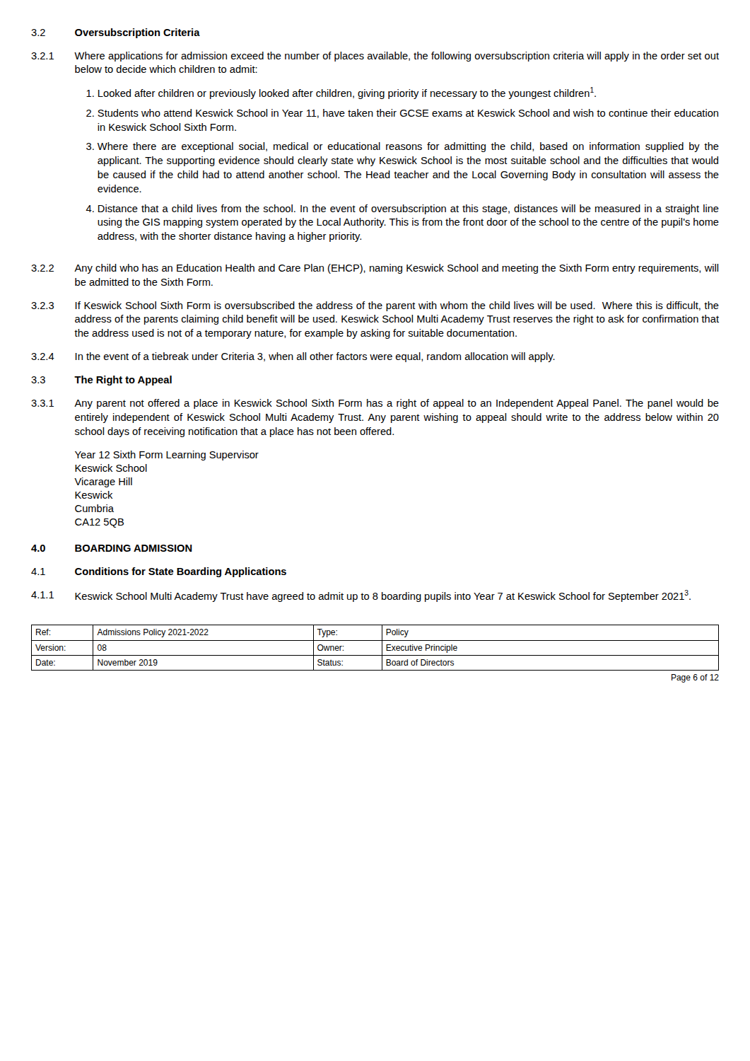3.2
Oversubscription Criteria
3.2.1
Where applications for admission exceed the number of places available, the following oversubscription criteria will apply in the order set out below to decide which children to admit:
Looked after children or previously looked after children, giving priority if necessary to the youngest children1.
Students who attend Keswick School in Year 11, have taken their GCSE exams at Keswick School and wish to continue their education in Keswick School Sixth Form.
Where there are exceptional social, medical or educational reasons for admitting the child, based on information supplied by the applicant. The supporting evidence should clearly state why Keswick School is the most suitable school and the difficulties that would be caused if the child had to attend another school. The Head teacher and the Local Governing Body in consultation will assess the evidence.
Distance that a child lives from the school. In the event of oversubscription at this stage, distances will be measured in a straight line using the GIS mapping system operated by the Local Authority. This is from the front door of the school to the centre of the pupil's home address, with the shorter distance having a higher priority.
3.2.2
Any child who has an Education Health and Care Plan (EHCP), naming Keswick School and meeting the Sixth Form entry requirements, will be admitted to the Sixth Form.
3.2.3
If Keswick School Sixth Form is oversubscribed the address of the parent with whom the child lives will be used. Where this is difficult, the address of the parents claiming child benefit will be used. Keswick School Multi Academy Trust reserves the right to ask for confirmation that the address used is not of a temporary nature, for example by asking for suitable documentation.
3.2.4
In the event of a tiebreak under Criteria 3, when all other factors were equal, random allocation will apply.
3.3
The Right to Appeal
3.3.1
Any parent not offered a place in Keswick School Sixth Form has a right of appeal to an Independent Appeal Panel. The panel would be entirely independent of Keswick School Multi Academy Trust. Any parent wishing to appeal should write to the address below within 20 school days of receiving notification that a place has not been offered.
Year 12 Sixth Form Learning Supervisor
Keswick School
Vicarage Hill
Keswick
Cumbria
CA12 5QB
4.0
BOARDING ADMISSION
4.1
Conditions for State Boarding Applications
4.1.1
Keswick School Multi Academy Trust have agreed to admit up to 8 boarding pupils into Year 7 at Keswick School for September 20213.
| Ref: | Admissions Policy 2021-2022 | Type: | Policy |
| Version: | 08 | Owner: | Executive Principle |
| Date: | November 2019 | Status: | Board of Directors |
Page 6 of 12